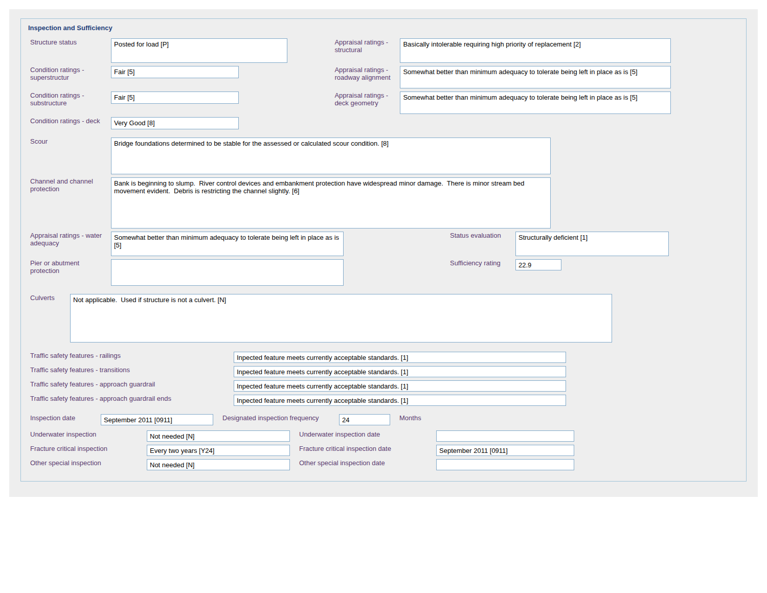Inspection and Sufficiency
| Structure status | Posted for load [P] | Appraisal ratings - structural | Basically intolerable requiring high priority of replacement [2] |
| Condition ratings - superstructur | Fair [5] | Appraisal ratings - roadway alignment | Somewhat better than minimum adequacy to tolerate being left in place as is [5] |
| Condition ratings - substructure | Fair [5] | Appraisal ratings - deck geometry | Somewhat better than minimum adequacy to tolerate being left in place as is [5] |
| Condition ratings - deck | Very Good [8] | | |
| Scour | Bridge foundations determined to be stable for the assessed or calculated scour condition. [8] |
| Channel and channel protection | Bank is beginning to slump. River control devices and embankment protection have widespread minor damage. There is minor stream bed movement evident. Debris is restricting the channel slightly. [6] |
| Appraisal ratings - water adequacy | Somewhat better than minimum adequacy to tolerate being left in place as is [5] | Status evaluation | Structurally deficient [1] |
| Pier or abutment protection | | Sufficiency rating | 22.9 |
| Culverts | Not applicable. Used if structure is not a culvert. [N] |
| Traffic safety features - railings | Inpected feature meets currently acceptable standards. [1] |
| Traffic safety features - transitions | Inpected feature meets currently acceptable standards. [1] |
| Traffic safety features - approach guardrail | Inpected feature meets currently acceptable standards. [1] |
| Traffic safety features - approach guardrail ends | Inpected feature meets currently acceptable standards. [1] |
| Inspection date | September 2011 [0911] | Designated inspection frequency | 24 | Months |
| Underwater inspection | Not needed [N] | Underwater inspection date | |
| Fracture critical inspection | Every two years [Y24] | Fracture critical inspection date | September 2011 [0911] |
| Other special inspection | Not needed [N] | Other special inspection date | |